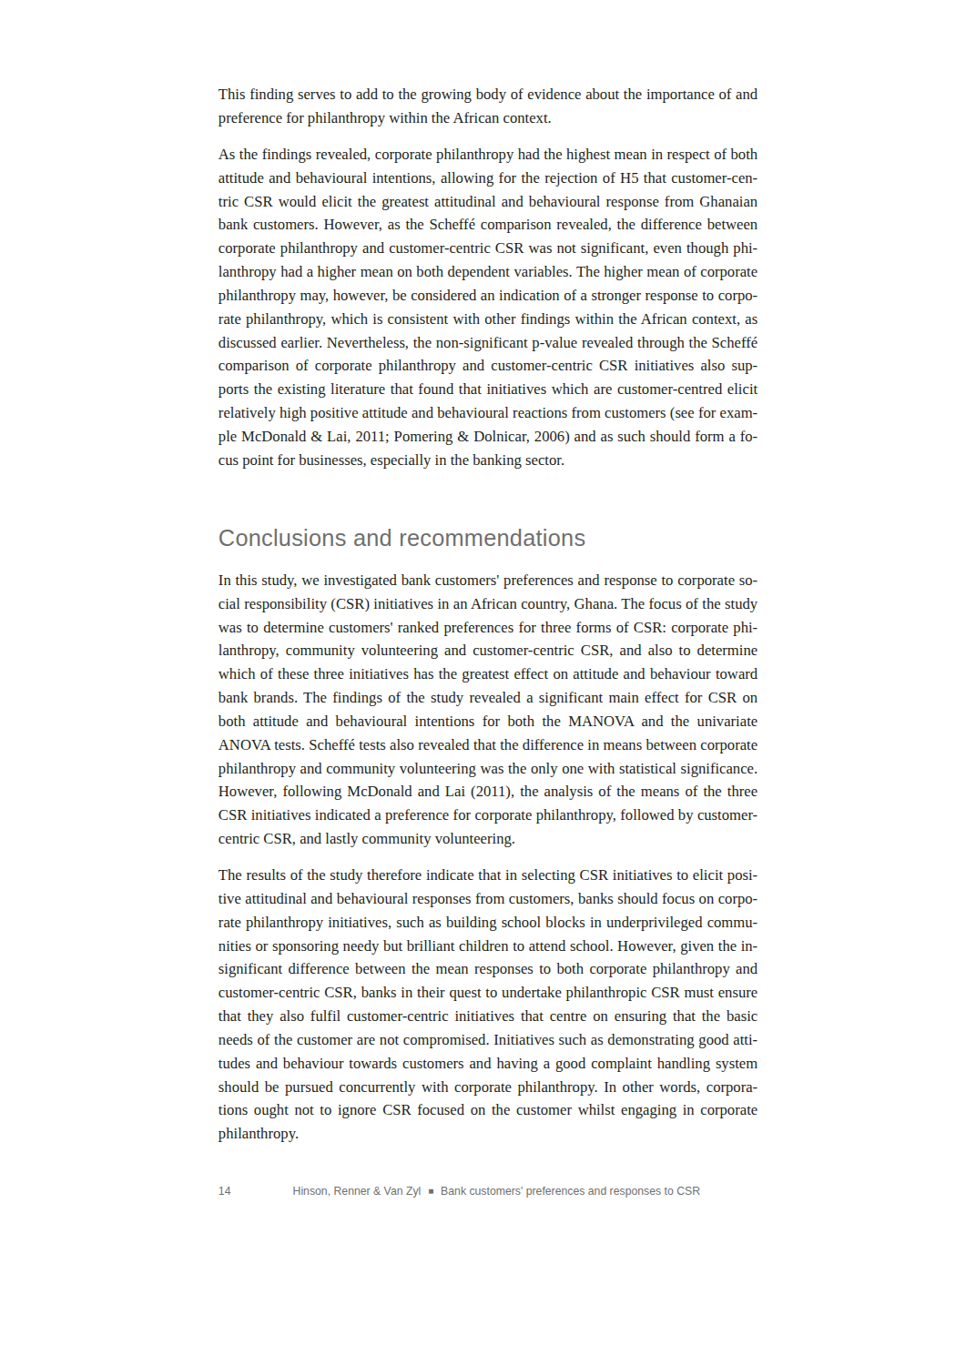This finding serves to add to the growing body of evidence about the importance of and preference for philanthropy within the African context.
As the findings revealed, corporate philanthropy had the highest mean in respect of both attitude and behavioural intentions, allowing for the rejection of H5 that customer-centric CSR would elicit the greatest attitudinal and behavioural response from Ghanaian bank customers. However, as the Scheffé comparison revealed, the difference between corporate philanthropy and customer-centric CSR was not significant, even though philanthropy had a higher mean on both dependent variables. The higher mean of corporate philanthropy may, however, be considered an indication of a stronger response to corporate philanthropy, which is consistent with other findings within the African context, as discussed earlier. Nevertheless, the non-significant p-value revealed through the Scheffé comparison of corporate philanthropy and customer-centric CSR initiatives also supports the existing literature that found that initiatives which are customer-centred elicit relatively high positive attitude and behavioural reactions from customers (see for example McDonald & Lai, 2011; Pomering & Dolnicar, 2006) and as such should form a focus point for businesses, especially in the banking sector.
Conclusions and recommendations
In this study, we investigated bank customers' preferences and response to corporate social responsibility (CSR) initiatives in an African country, Ghana. The focus of the study was to determine customers' ranked preferences for three forms of CSR: corporate philanthropy, community volunteering and customer-centric CSR, and also to determine which of these three initiatives has the greatest effect on attitude and behaviour toward bank brands. The findings of the study revealed a significant main effect for CSR on both attitude and behavioural intentions for both the MANOVA and the univariate ANOVA tests. Scheffé tests also revealed that the difference in means between corporate philanthropy and community volunteering was the only one with statistical significance. However, following McDonald and Lai (2011), the analysis of the means of the three CSR initiatives indicated a preference for corporate philanthropy, followed by customer-centric CSR, and lastly community volunteering.
The results of the study therefore indicate that in selecting CSR initiatives to elicit positive attitudinal and behavioural responses from customers, banks should focus on corporate philanthropy initiatives, such as building school blocks in underprivileged communities or sponsoring needy but brilliant children to attend school. However, given the insignificant difference between the mean responses to both corporate philanthropy and customer-centric CSR, banks in their quest to undertake philanthropic CSR must ensure that they also fulfil customer-centric initiatives that centre on ensuring that the basic needs of the customer are not compromised. Initiatives such as demonstrating good attitudes and behaviour towards customers and having a good complaint handling system should be pursued concurrently with corporate philanthropy. In other words, corporations ought not to ignore CSR focused on the customer whilst engaging in corporate philanthropy.
14
Hinson, Renner & Van Zyl ■ Bank customers' preferences and responses to CSR